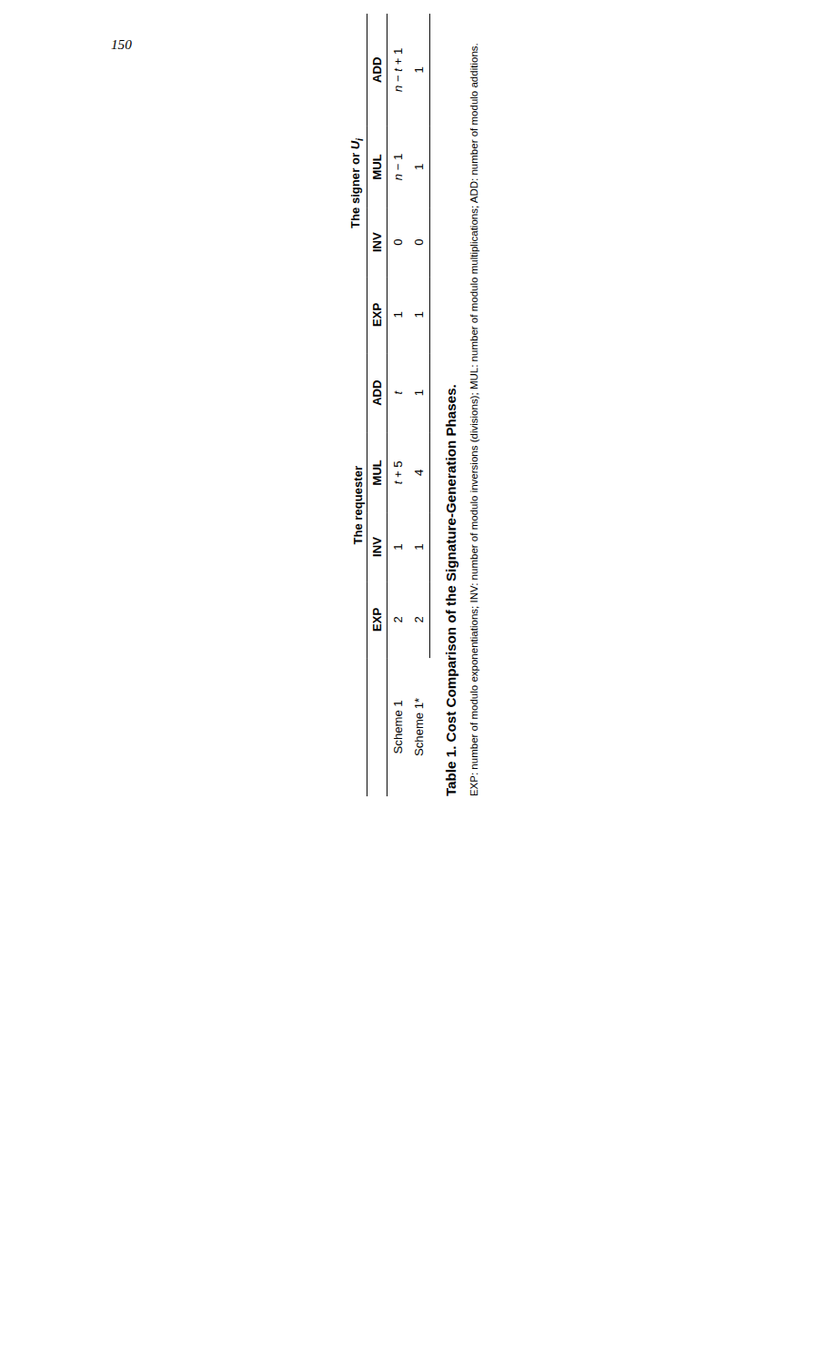150
Table 1. Cost Comparison of the Signature-Generation Phases.
| | The requester | The signer or U i |
| --- | --- | --- |
| | EXP | INV | MUL | ADD | EXP | INV | MUL | ADD |
| Scheme 1 | 2 | 1 | t + 5 | t | 1 | 0 | n − 1 | n − t + 1 |
| Scheme 1* | 2 | 1 | 4 | 1 | 1 | 0 | 1 | 1 |
EXP: number of modulo exponentiations; INV: number of modulo inversions (divisions); MUL: number of modulo multiplications; ADD: number of modulo additions.